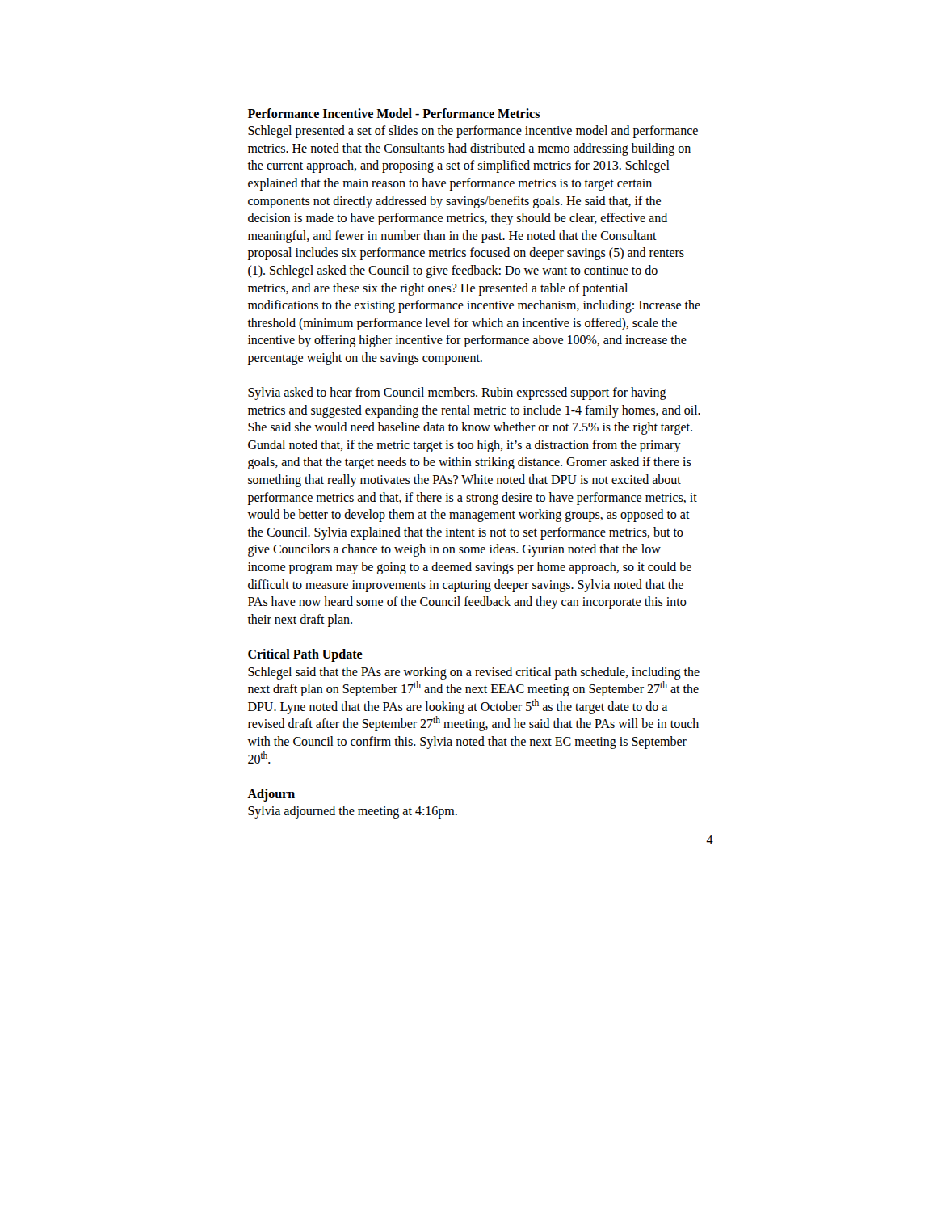Performance Incentive Model - Performance Metrics
Schlegel presented a set of slides on the performance incentive model and performance metrics. He noted that the Consultants had distributed a memo addressing building on the current approach, and proposing a set of simplified metrics for 2013. Schlegel explained that the main reason to have performance metrics is to target certain components not directly addressed by savings/benefits goals. He said that, if the decision is made to have performance metrics, they should be clear, effective and meaningful, and fewer in number than in the past. He noted that the Consultant proposal includes six performance metrics focused on deeper savings (5) and renters (1). Schlegel asked the Council to give feedback: Do we want to continue to do metrics, and are these six the right ones? He presented a table of potential modifications to the existing performance incentive mechanism, including: Increase the threshold (minimum performance level for which an incentive is offered), scale the incentive by offering higher incentive for performance above 100%, and increase the percentage weight on the savings component.
Sylvia asked to hear from Council members. Rubin expressed support for having metrics and suggested expanding the rental metric to include 1-4 family homes, and oil. She said she would need baseline data to know whether or not 7.5% is the right target. Gundal noted that, if the metric target is too high, it’s a distraction from the primary goals, and that the target needs to be within striking distance. Gromer asked if there is something that really motivates the PAs? White noted that DPU is not excited about performance metrics and that, if there is a strong desire to have performance metrics, it would be better to develop them at the management working groups, as opposed to at the Council. Sylvia explained that the intent is not to set performance metrics, but to give Councilors a chance to weigh in on some ideas. Gyurian noted that the low income program may be going to a deemed savings per home approach, so it could be difficult to measure improvements in capturing deeper savings. Sylvia noted that the PAs have now heard some of the Council feedback and they can incorporate this into their next draft plan.
Critical Path Update
Schlegel said that the PAs are working on a revised critical path schedule, including the next draft plan on September 17th and the next EEAC meeting on September 27th at the DPU. Lyne noted that the PAs are looking at October 5th as the target date to do a revised draft after the September 27th meeting, and he said that the PAs will be in touch with the Council to confirm this. Sylvia noted that the next EC meeting is September 20th.
Adjourn
Sylvia adjourned the meeting at 4:16pm.
4